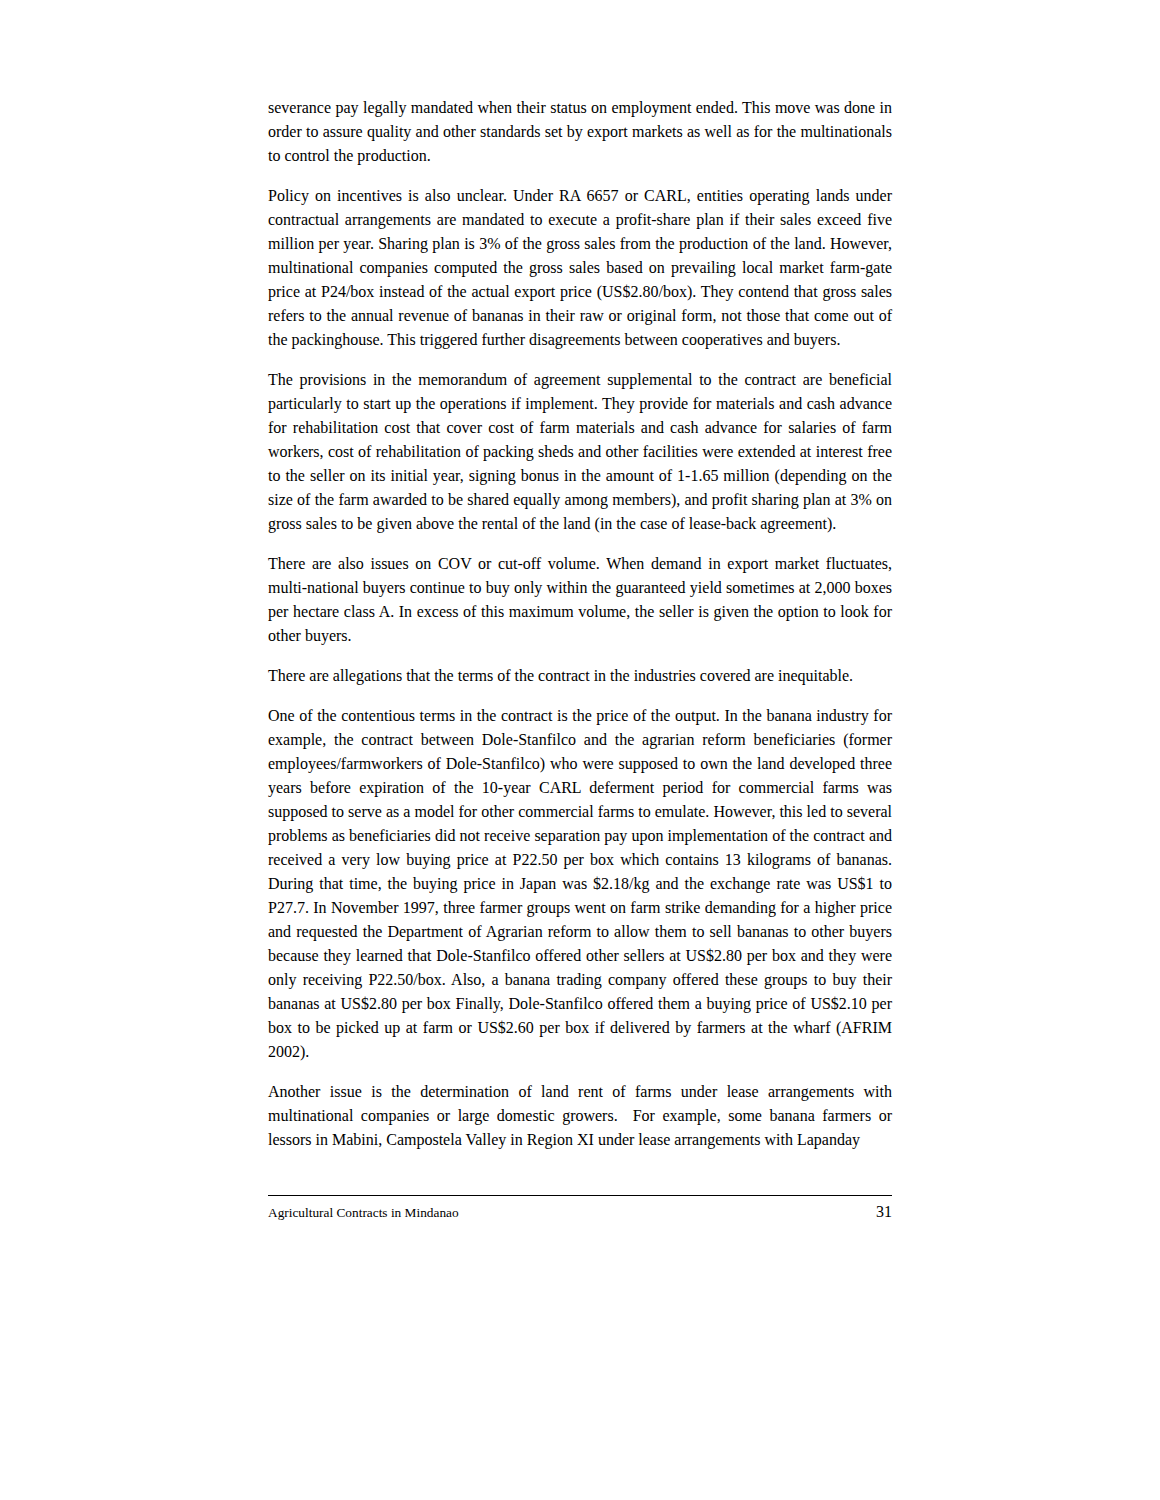severance pay legally mandated when their status on employment ended. This move was done in order to assure quality and other standards set by export markets as well as for the multinationals to control the production.
Policy on incentives is also unclear. Under RA 6657 or CARL, entities operating lands under contractual arrangements are mandated to execute a profit-share plan if their sales exceed five million per year. Sharing plan is 3% of the gross sales from the production of the land. However, multinational companies computed the gross sales based on prevailing local market farm-gate price at P24/box instead of the actual export price (US$2.80/box). They contend that gross sales refers to the annual revenue of bananas in their raw or original form, not those that come out of the packinghouse. This triggered further disagreements between cooperatives and buyers.
The provisions in the memorandum of agreement supplemental to the contract are beneficial particularly to start up the operations if implement. They provide for materials and cash advance for rehabilitation cost that cover cost of farm materials and cash advance for salaries of farm workers, cost of rehabilitation of packing sheds and other facilities were extended at interest free to the seller on its initial year, signing bonus in the amount of 1-1.65 million (depending on the size of the farm awarded to be shared equally among members), and profit sharing plan at 3% on gross sales to be given above the rental of the land (in the case of lease-back agreement).
There are also issues on COV or cut-off volume. When demand in export market fluctuates, multi-national buyers continue to buy only within the guaranteed yield sometimes at 2,000 boxes per hectare class A. In excess of this maximum volume, the seller is given the option to look for other buyers.
There are allegations that the terms of the contract in the industries covered are inequitable.
One of the contentious terms in the contract is the price of the output. In the banana industry for example, the contract between Dole-Stanfilco and the agrarian reform beneficiaries (former employees/farmworkers of Dole-Stanfilco) who were supposed to own the land developed three years before expiration of the 10-year CARL deferment period for commercial farms was supposed to serve as a model for other commercial farms to emulate. However, this led to several problems as beneficiaries did not receive separation pay upon implementation of the contract and received a very low buying price at P22.50 per box which contains 13 kilograms of bananas. During that time, the buying price in Japan was $2.18/kg and the exchange rate was US$1 to P27.7. In November 1997, three farmer groups went on farm strike demanding for a higher price and requested the Department of Agrarian reform to allow them to sell bananas to other buyers because they learned that Dole-Stanfilco offered other sellers at US$2.80 per box and they were only receiving P22.50/box. Also, a banana trading company offered these groups to buy their bananas at US$2.80 per box Finally, Dole-Stanfilco offered them a buying price of US$2.10 per box to be picked up at farm or US$2.60 per box if delivered by farmers at the wharf (AFRIM 2002).
Another issue is the determination of land rent of farms under lease arrangements with multinational companies or large domestic growers. For example, some banana farmers or lessors in Mabini, Campostela Valley in Region XI under lease arrangements with Lapanday
Agricultural Contracts in Mindanao 31